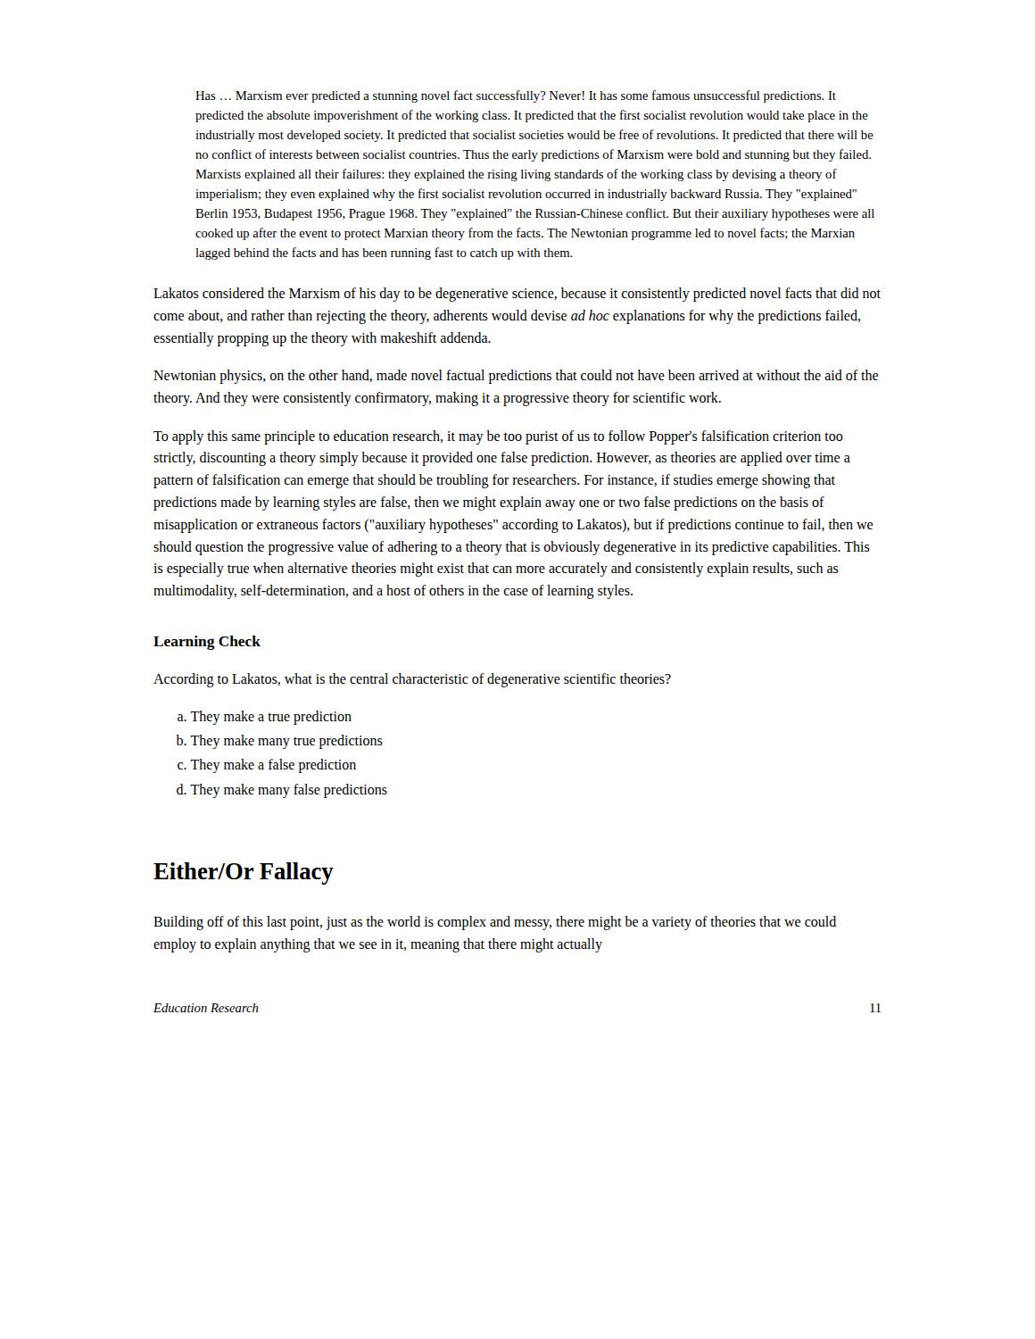Has … Marxism ever predicted a stunning novel fact successfully? Never! It has some famous unsuccessful predictions. It predicted the absolute impoverishment of the working class. It predicted that the first socialist revolution would take place in the industrially most developed society. It predicted that socialist societies would be free of revolutions. It predicted that there will be no conflict of interests between socialist countries. Thus the early predictions of Marxism were bold and stunning but they failed. Marxists explained all their failures: they explained the rising living standards of the working class by devising a theory of imperialism; they even explained why the first socialist revolution occurred in industrially backward Russia. They "explained" Berlin 1953, Budapest 1956, Prague 1968. They "explained" the Russian-Chinese conflict. But their auxiliary hypotheses were all cooked up after the event to protect Marxian theory from the facts. The Newtonian programme led to novel facts; the Marxian lagged behind the facts and has been running fast to catch up with them.
Lakatos considered the Marxism of his day to be degenerative science, because it consistently predicted novel facts that did not come about, and rather than rejecting the theory, adherents would devise ad hoc explanations for why the predictions failed, essentially propping up the theory with makeshift addenda.
Newtonian physics, on the other hand, made novel factual predictions that could not have been arrived at without the aid of the theory. And they were consistently confirmatory, making it a progressive theory for scientific work.
To apply this same principle to education research, it may be too purist of us to follow Popper's falsification criterion too strictly, discounting a theory simply because it provided one false prediction. However, as theories are applied over time a pattern of falsification can emerge that should be troubling for researchers. For instance, if studies emerge showing that predictions made by learning styles are false, then we might explain away one or two false predictions on the basis of misapplication or extraneous factors ("auxiliary hypotheses" according to Lakatos), but if predictions continue to fail, then we should question the progressive value of adhering to a theory that is obviously degenerative in its predictive capabilities. This is especially true when alternative theories might exist that can more accurately and consistently explain results, such as multimodality, self-determination, and a host of others in the case of learning styles.
Learning Check
According to Lakatos, what is the central characteristic of degenerative scientific theories?
They make a true prediction
They make many true predictions
They make a false prediction
They make many false predictions
Either/Or Fallacy
Building off of this last point, just as the world is complex and messy, there might be a variety of theories that we could employ to explain anything that we see in it, meaning that there might actually
Education Research 11